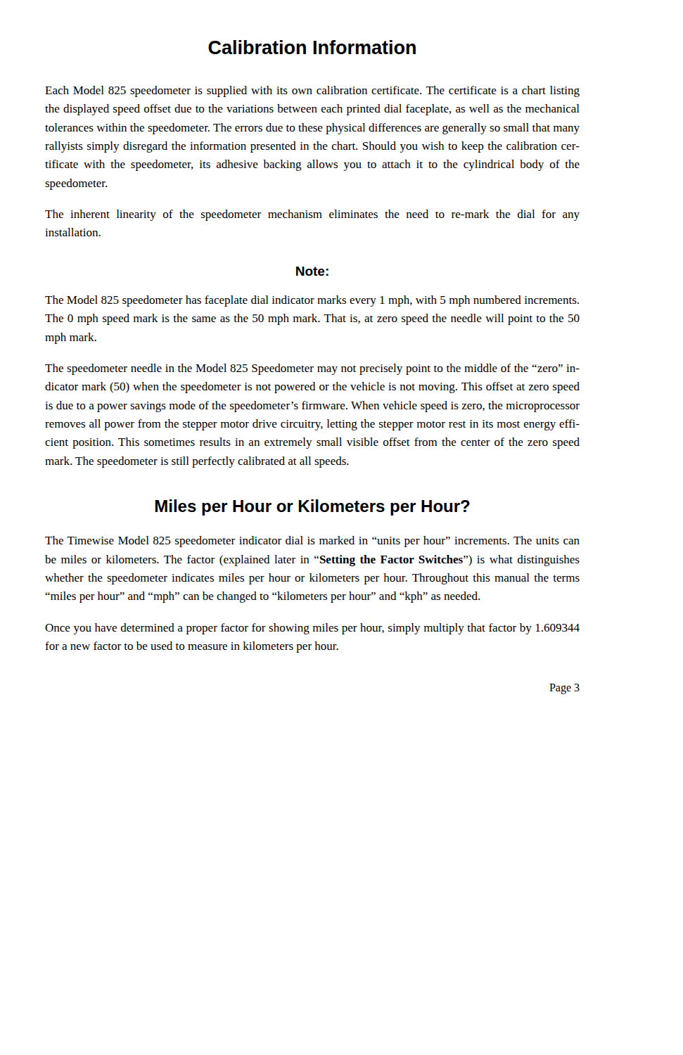Calibration Information
Each Model 825 speedometer is supplied with its own calibration certificate. The certificate is a chart listing the displayed speed offset due to the variations between each printed dial faceplate, as well as the mechanical tolerances within the speedometer. The errors due to these physical differences are generally so small that many rallyists simply disregard the information presented in the chart. Should you wish to keep the calibration certificate with the speedometer, its adhesive backing allows you to attach it to the cylindrical body of the speedometer.
The inherent linearity of the speedometer mechanism eliminates the need to re-mark the dial for any installation.
Note:
The Model 825 speedometer has faceplate dial indicator marks every 1 mph, with 5 mph numbered increments. The 0 mph speed mark is the same as the 50 mph mark. That is, at zero speed the needle will point to the 50 mph mark.
The speedometer needle in the Model 825 Speedometer may not precisely point to the middle of the “zero” indicator mark (50) when the speedometer is not powered or the vehicle is not moving. This offset at zero speed is due to a power savings mode of the speedometer’s firmware. When vehicle speed is zero, the microprocessor removes all power from the stepper motor drive circuitry, letting the stepper motor rest in its most energy efficient position. This sometimes results in an extremely small visible offset from the center of the zero speed mark. The speedometer is still perfectly calibrated at all speeds.
Miles per Hour or Kilometers per Hour?
The Timewise Model 825 speedometer indicator dial is marked in “units per hour” increments. The units can be miles or kilometers. The factor (explained later in “Setting the Factor Switches”) is what distinguishes whether the speedometer indicates miles per hour or kilometers per hour. Throughout this manual the terms “miles per hour” and “mph” can be changed to “kilometers per hour” and “kph” as needed.
Once you have determined a proper factor for showing miles per hour, simply multiply that factor by 1.609344 for a new factor to be used to measure in kilometers per hour.
Page 3